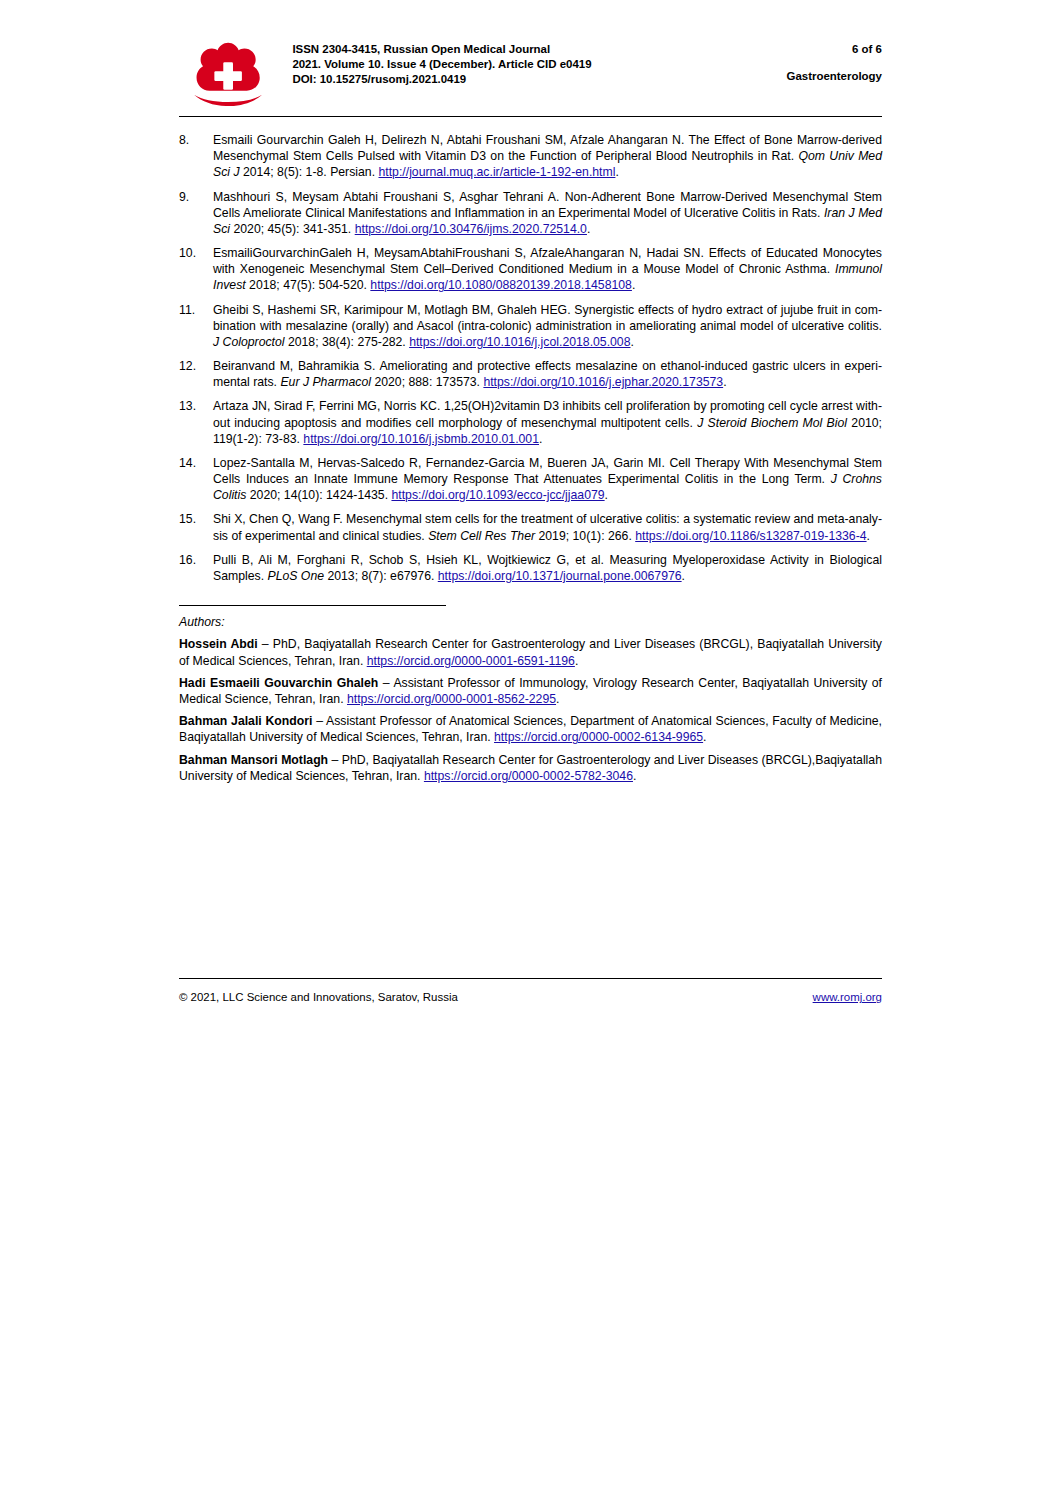ISSN 2304-3415, Russian Open Medical Journal
2021. Volume 10. Issue 4 (December). Article CID e0419
DOI: 10.15275/rusomj.2021.0419
6 of 6
Gastroenterology
Esmaili Gourvarchin Galeh H, Delirezh N, Abtahi Froushani SM, Afzale Ahangaran N. The Effect of Bone Marrow-derived Mesenchymal Stem Cells Pulsed with Vitamin D3 on the Function of Peripheral Blood Neutrophils in Rat. Qom Univ Med Sci J 2014; 8(5): 1-8. Persian. http://journal.muq.ac.ir/article-1-192-en.html.
Mashhouri S, Meysam Abtahi Froushani S, Asghar Tehrani A. Non-Adherent Bone Marrow-Derived Mesenchymal Stem Cells Ameliorate Clinical Manifestations and Inflammation in an Experimental Model of Ulcerative Colitis in Rats. Iran J Med Sci 2020; 45(5): 341-351. https://doi.org/10.30476/ijms.2020.72514.0.
EsmailiGourvarchinGaleh H, MeysamAbtahiFroushani S, AfzaleAhangaran N, Hadai SN. Effects of Educated Monocytes with Xenogeneic Mesenchymal Stem Cell–Derived Conditioned Medium in a Mouse Model of Chronic Asthma. Immunol Invest 2018; 47(5): 504-520. https://doi.org/10.1080/08820139.2018.1458108.
Gheibi S, Hashemi SR, Karimipour M, Motlagh BM, Ghaleh HEG. Synergistic effects of hydro extract of jujube fruit in combination with mesalazine (orally) and Asacol (intra-colonic) administration in ameliorating animal model of ulcerative colitis. J Coloproctol 2018; 38(4): 275-282. https://doi.org/10.1016/j.jcol.2018.05.008.
Beiranvand M, Bahramikia S. Ameliorating and protective effects mesalazine on ethanol-induced gastric ulcers in experimental rats. Eur J Pharmacol 2020; 888: 173573. https://doi.org/10.1016/j.ejphar.2020.173573.
Artaza JN, Sirad F, Ferrini MG, Norris KC. 1,25(OH)2vitamin D3 inhibits cell proliferation by promoting cell cycle arrest without inducing apoptosis and modifies cell morphology of mesenchymal multipotent cells. J Steroid Biochem Mol Biol 2010; 119(1-2): 73-83. https://doi.org/10.1016/j.jsbmb.2010.01.001.
Lopez-Santalla M, Hervas-Salcedo R, Fernandez-Garcia M, Bueren JA, Garin MI. Cell Therapy With Mesenchymal Stem Cells Induces an Innate Immune Memory Response That Attenuates Experimental Colitis in the Long Term. J Crohns Colitis 2020; 14(10): 1424-1435. https://doi.org/10.1093/ecco-jcc/jjaa079.
Shi X, Chen Q, Wang F. Mesenchymal stem cells for the treatment of ulcerative colitis: a systematic review and meta-analysis of experimental and clinical studies. Stem Cell Res Ther 2019; 10(1): 266. https://doi.org/10.1186/s13287-019-1336-4.
Pulli B, Ali M, Forghani R, Schob S, Hsieh KL, Wojtkiewicz G, et al. Measuring Myeloperoxidase Activity in Biological Samples. PLoS One 2013; 8(7): e67976. https://doi.org/10.1371/journal.pone.0067976.
Authors:
Hossein Abdi – PhD, Baqiyatallah Research Center for Gastroenterology and Liver Diseases (BRCGL), Baqiyatallah University of Medical Sciences, Tehran, Iran. https://orcid.org/0000-0001-6591-1196.
Hadi Esmaeili Gouvarchin Ghaleh – Assistant Professor of Immunology, Virology Research Center, Baqiyatallah University of Medical Science, Tehran, Iran. https://orcid.org/0000-0001-8562-2295.
Bahman Jalali Kondori – Assistant Professor of Anatomical Sciences, Department of Anatomical Sciences, Faculty of Medicine, Baqiyatallah University of Medical Sciences, Tehran, Iran. https://orcid.org/0000-0002-6134-9965.
Bahman Mansori Motlagh – PhD, Baqiyatallah Research Center for Gastroenterology and Liver Diseases (BRCGL),Baqiyatallah University of Medical Sciences, Tehran, Iran. https://orcid.org/0000-0002-5782-3046.
© 2021, LLC Science and Innovations, Saratov, Russia
www.romj.org